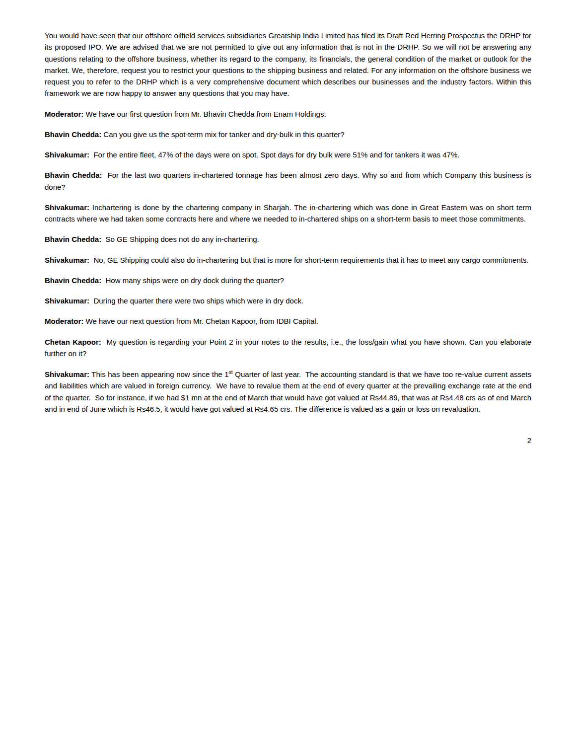You would have seen that our offshore oilfield services subsidiaries Greatship India Limited has filed its Draft Red Herring Prospectus the DRHP for its proposed IPO. We are advised that we are not permitted to give out any information that is not in the DRHP. So we will not be answering any questions relating to the offshore business, whether its regard to the company, its financials, the general condition of the market or outlook for the market. We, therefore, request you to restrict your questions to the shipping business and related. For any information on the offshore business we request you to refer to the DRHP which is a very comprehensive document which describes our businesses and the industry factors. Within this framework we are now happy to answer any questions that you may have.
Moderator: We have our first question from Mr. Bhavin Chedda from Enam Holdings.
Bhavin Chedda: Can you give us the spot-term mix for tanker and dry-bulk in this quarter?
Shivakumar: For the entire fleet, 47% of the days were on spot. Spot days for dry bulk were 51% and for tankers it was 47%.
Bhavin Chedda: For the last two quarters in-chartered tonnage has been almost zero days. Why so and from which Company this business is done?
Shivakumar: Inchartering is done by the chartering company in Sharjah. The in-chartering which was done in Great Eastern was on short term contracts where we had taken some contracts here and where we needed to in-chartered ships on a short-term basis to meet those commitments.
Bhavin Chedda: So GE Shipping does not do any in-chartering.
Shivakumar: No, GE Shipping could also do in-chartering but that is more for short-term requirements that it has to meet any cargo commitments.
Bhavin Chedda: How many ships were on dry dock during the quarter?
Shivakumar: During the quarter there were two ships which were in dry dock.
Moderator: We have our next question from Mr. Chetan Kapoor, from IDBI Capital.
Chetan Kapoor: My question is regarding your Point 2 in your notes to the results, i.e., the loss/gain what you have shown. Can you elaborate further on it?
Shivakumar: This has been appearing now since the 1st Quarter of last year. The accounting standard is that we have too re-value current assets and liabilities which are valued in foreign currency. We have to revalue them at the end of every quarter at the prevailing exchange rate at the end of the quarter. So for instance, if we had $1 mn at the end of March that would have got valued at Rs44.89, that was at Rs4.48 crs as of end March and in end of June which is Rs46.5, it would have got valued at Rs4.65 crs. The difference is valued as a gain or loss on revaluation.
2